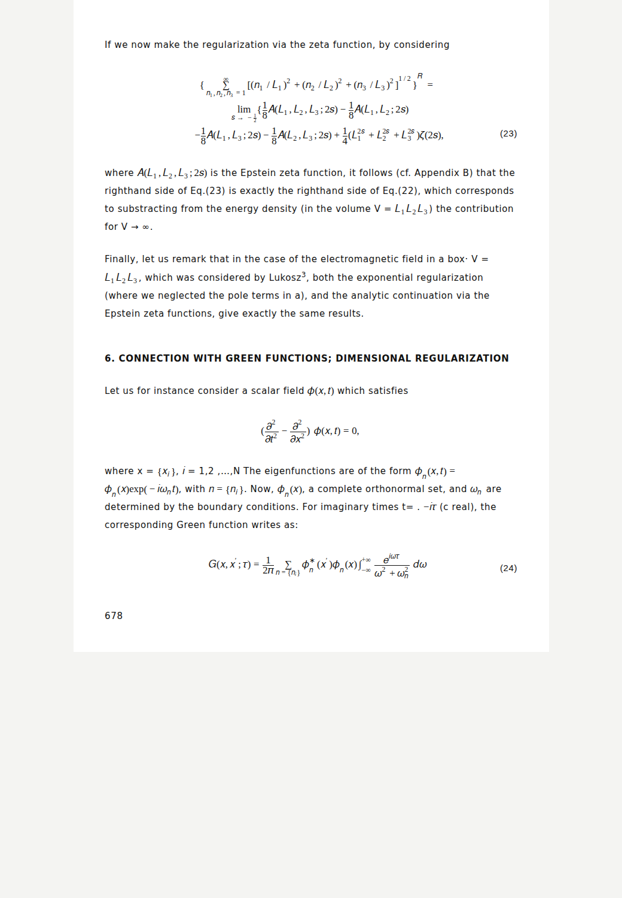If we now make the regularization via the zeta function, by considering
{ ∑ n1,n2,n3=1 ∞ [ (n1/L1)2 + (n2/L2)2 + (n3/L3)2 ] 1/2 } R =
lim s→−12 { 18 A(L1,L2,L3;2s) − 18 A(L1,L2;2s)
− 18 A(L1,L3;2s) − 18 A(L2,L3;2s) + 14 ( L12s + L22s + L32s ) ζ(2s) ,
(23)
where A(L1,L2,L3;2s) is the Epstein zeta function, it follows (cf. Appendix B) that the righthand side of Eq.(23) is exactly the righthand side of Eq.(22), which corresponds to substracting from the energy density (in the volume V = L1L2L3) the contribution for V → ∞.
Finally, let us remark that in the case of the electromagnetic field in a box· V = L1L2L3, which was considered by Lukosz3, both the exponential regularization (where we neglected the pole terms in a), and the analytic continuation via the Epstein zeta functions, give exactly the same results.
6. CONNECTION WITH GREEN FUNCTIONS; DIMENSIONAL REGULARIZATION
Let us for instance consider a scalar field ϕ(x,t) which satisfies
( ∂2 ∂t2 − ∂2 ∂x2 ) ϕ(x,t) = 0 ,
where x = {xi}, i = 1,2 ,…,N The eigenfunctions are of the form ϕn(x,t)= ϕn(x)exp(−iωnt), with n={ni}. Now, ϕn(x), a complete orthonormal set, and ωn are determined by the boundary conditions. For imaginary times t= . −iτ (c real), the corresponding Green function writes as:
G(x,x′;τ) = 12π ∑ n={ni} ϕn∗ (x′) ϕn(x) ∫ −∞ +∞ eiωτ ω2+ωn2 dω
(24)
678